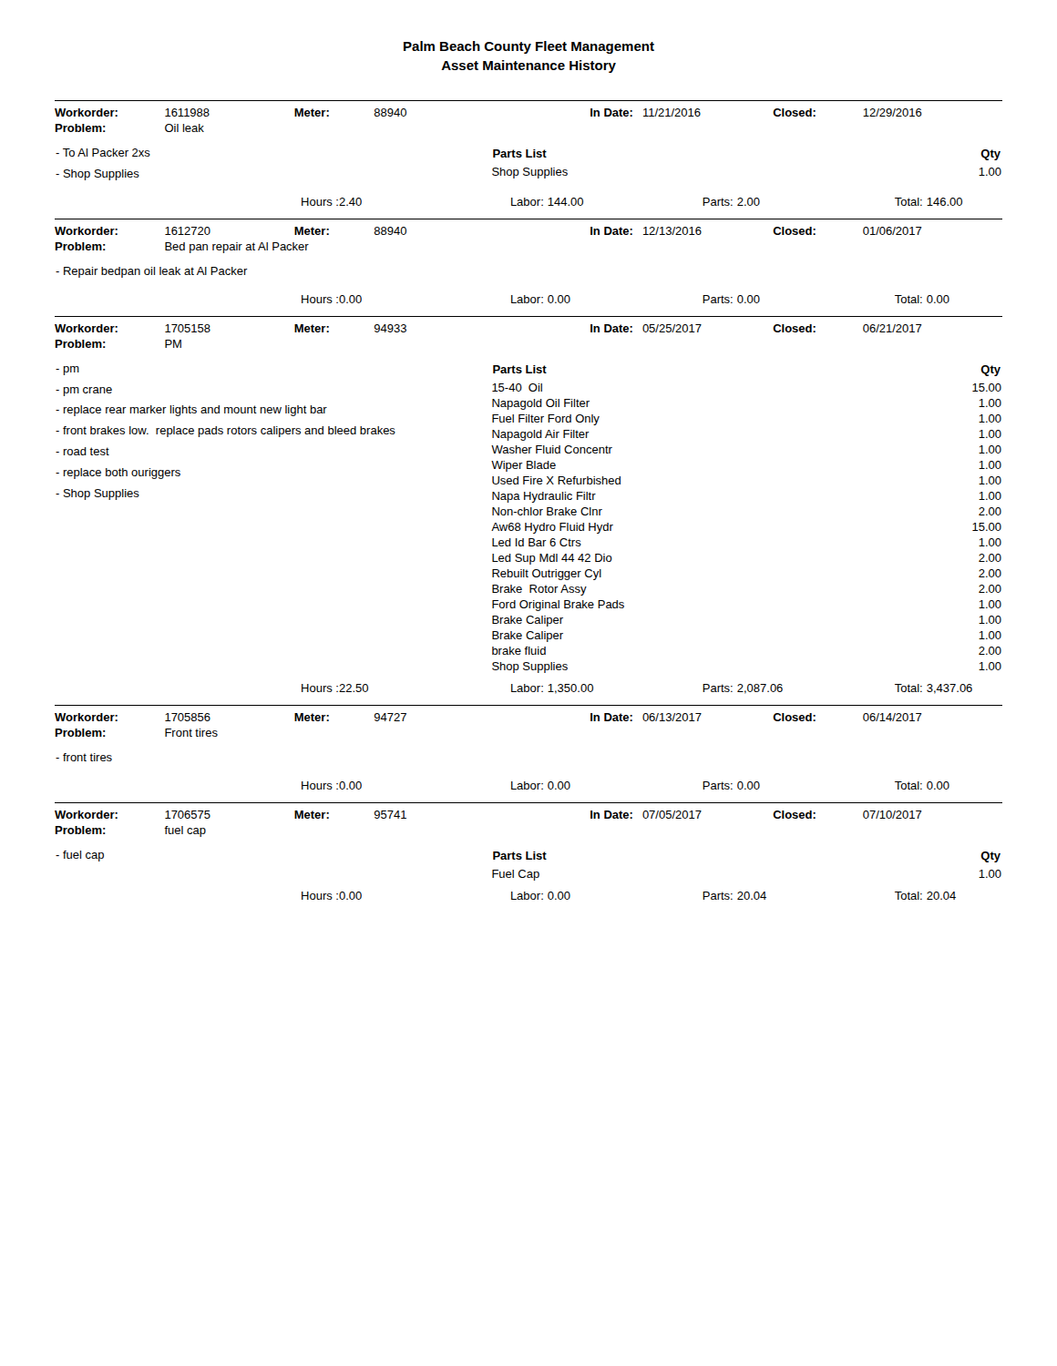Palm Beach County Fleet Management
Asset Maintenance History
| Workorder: | 1611988 | Meter: | 88940 | In Date: | 11/21/2016 | Closed: | 12/29/2016 |
| Problem: | Oil leak |
| - To Al Packer 2xs - Shop Supplies | / Parts List / Qty / / --- / --- / / Shop Supplies / 1.00 / |
| | Hours : | 2.40 | Labor: | 144.00 | Parts: | 2.00 | Total: | 146.00 |
| Workorder: | 1612720 | Meter: | 88940 | In Date: | 12/13/2016 | Closed: | 01/06/2017 |
| Problem: | Bed pan repair at Al Packer |
| - Repair bedpan oil leak at Al Packer | |
| | Hours : | 0.00 | Labor: | 0.00 | Parts: | 0.00 | Total: | 0.00 |
| Workorder: | 1705158 | Meter: | 94933 | In Date: | 05/25/2017 | Closed: | 06/21/2017 |
| Problem: | PM |
| - pm - pm crane - replace rear marker lights and mount new light bar - front brakes low. replace pads rotors calipers and bleed brakes - road test - replace both ouriggers - Shop Supplies | / Parts List / Qty / / --- / --- / / 15-40 Oil / 15.00 / / Napagold Oil Filter / 1.00 / / Fuel Filter Ford Only / 1.00 / / Napagold Air Filter / 1.00 / / Washer Fluid Concentr / 1.00 / / Wiper Blade / 1.00 / / Used Fire X Refurbished / 1.00 / / Napa Hydraulic Filtr / 1.00 / / Non-chlor Brake Clnr / 2.00 / / Aw68 Hydro Fluid Hydr / 15.00 / / Led Id Bar 6 Ctrs / 1.00 / / Led Sup Mdl 44 42 Dio / 2.00 / / Rebuilt Outrigger Cyl / 2.00 / / Brake Rotor Assy / 2.00 / / Ford Original Brake Pads / 1.00 / / Brake Caliper / 1.00 / / Brake Caliper / 1.00 / / brake fluid / 2.00 / / Shop Supplies / 1.00 / |
| | Hours : | 22.50 | Labor: | 1,350.00 | Parts: | 2,087.06 | Total: | 3,437.06 |
| Workorder: | 1705856 | Meter: | 94727 | In Date: | 06/13/2017 | Closed: | 06/14/2017 |
| Problem: | Front tires |
| - front tires | |
| | Hours : | 0.00 | Labor: | 0.00 | Parts: | 0.00 | Total: | 0.00 |
| Workorder: | 1706575 | Meter: | 95741 | In Date: | 07/05/2017 | Closed: | 07/10/2017 |
| Problem: | fuel cap |
| - fuel cap | / Parts List / Qty / / --- / --- / / Fuel Cap / 1.00 / |
| | Hours : | 0.00 | Labor: | 0.00 | Parts: | 20.04 | Total: | 20.04 |